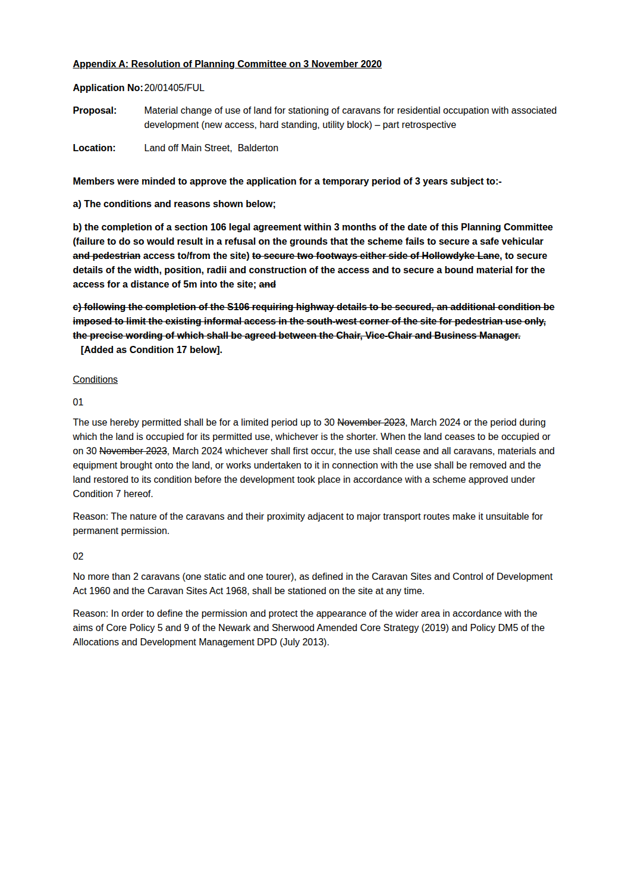Appendix A: Resolution of Planning Committee on 3 November 2020
Application No:
20/01405/FUL
Proposal:
Material change of use of land for stationing of caravans for residential occupation with associated development (new access, hard standing, utility block) – part retrospective
Location:
Land off Main Street, Balderton
Members were minded to approve the application for a temporary period of 3 years subject to:-
a) The conditions and reasons shown below;
b) the completion of a section 106 legal agreement within 3 months of the date of this Planning Committee (failure to do so would result in a refusal on the grounds that the scheme fails to secure a safe vehicular and pedestrian access to/from the site) to secure two footways either side of Hollowdyke Lane, to secure details of the width, position, radii and construction of the access and to secure a bound material for the access for a distance of 5m into the site; and
c) following the completion of the S106 requiring highway details to be secured, an additional condition be imposed to limit the existing informal access in the south-west corner of the site for pedestrian use only, the precise wording of which shall be agreed between the Chair, Vice-Chair and Business Manager.
[Added as Condition 17 below].
Conditions
01
The use hereby permitted shall be for a limited period up to 30 November 2023, March 2024 or the period during which the land is occupied for its permitted use, whichever is the shorter. When the land ceases to be occupied or on 30 November 2023, March 2024 whichever shall first occur, the use shall cease and all caravans, materials and equipment brought onto the land, or works undertaken to it in connection with the use shall be removed and the land restored to its condition before the development took place in accordance with a scheme approved under Condition 7 hereof.
Reason: The nature of the caravans and their proximity adjacent to major transport routes make it unsuitable for permanent permission.
02
No more than 2 caravans (one static and one tourer), as defined in the Caravan Sites and Control of Development Act 1960 and the Caravan Sites Act 1968, shall be stationed on the site at any time.
Reason: In order to define the permission and protect the appearance of the wider area in accordance with the aims of Core Policy 5 and 9 of the Newark and Sherwood Amended Core Strategy (2019) and Policy DM5 of the Allocations and Development Management DPD (July 2013).